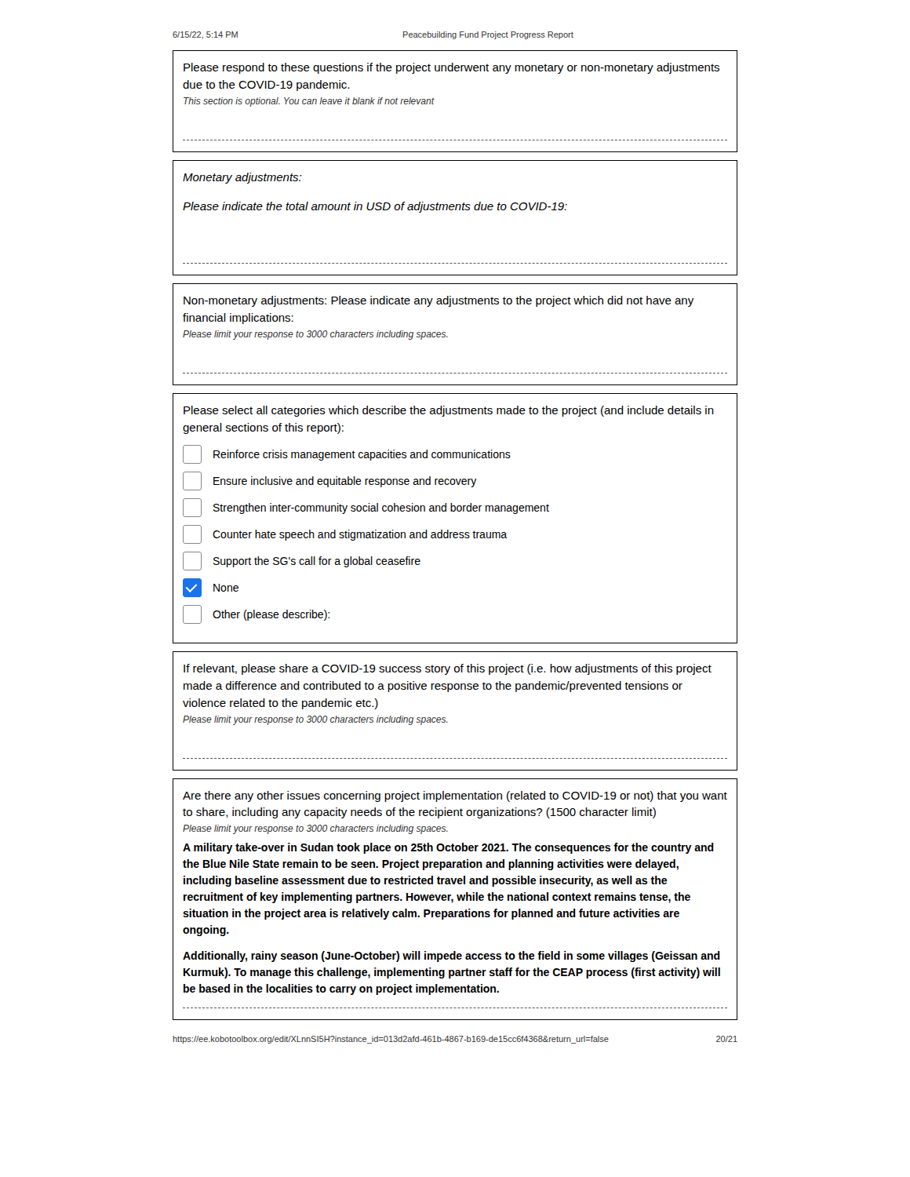6/15/22, 5:14 PM
Peacebuilding Fund Project Progress Report
Please respond to these questions if the project underwent any monetary or non-monetary adjustments due to the COVID-19 pandemic.
This section is optional. You can leave it blank if not relevant
Monetary adjustments:
Please indicate the total amount in USD of adjustments due to COVID-19:
Non-monetary adjustments: Please indicate any adjustments to the project which did not have any financial implications:
Please limit your response to 3000 characters including spaces.
Please select all categories which describe the adjustments made to the project (and include details in general sections of this report):
Reinforce crisis management capacities and communications
Ensure inclusive and equitable response and recovery
Strengthen inter-community social cohesion and border management
Counter hate speech and stigmatization and address trauma
Support the SG's call for a global ceasefire
None
Other (please describe):
If relevant, please share a COVID-19 success story of this project (i.e. how adjustments of this project made a difference and contributed to a positive response to the pandemic/prevented tensions or violence related to the pandemic etc.)
Please limit your response to 3000 characters including spaces.
Are there any other issues concerning project implementation (related to COVID-19 or not) that you want to share, including any capacity needs of the recipient organizations? (1500 character limit)
Please limit your response to 3000 characters including spaces.
A military take-over in Sudan took place on 25th October 2021. The consequences for the country and the Blue Nile State remain to be seen. Project preparation and planning activities were delayed, including baseline assessment due to restricted travel and possible insecurity, as well as the recruitment of key implementing partners. However, while the national context remains tense, the situation in the project area is relatively calm. Preparations for planned and future activities are ongoing.
Additionally, rainy season (June-October) will impede access to the field in some villages (Geissan and Kurmuk). To manage this challenge, implementing partner staff for the CEAP process (first activity) will be based in the localities to carry on project implementation.
https://ee.kobotoolbox.org/edit/XLnnSI5H?instance_id=013d2afd-461b-4867-b169-de15cc6f4368&return_url=false
20/21